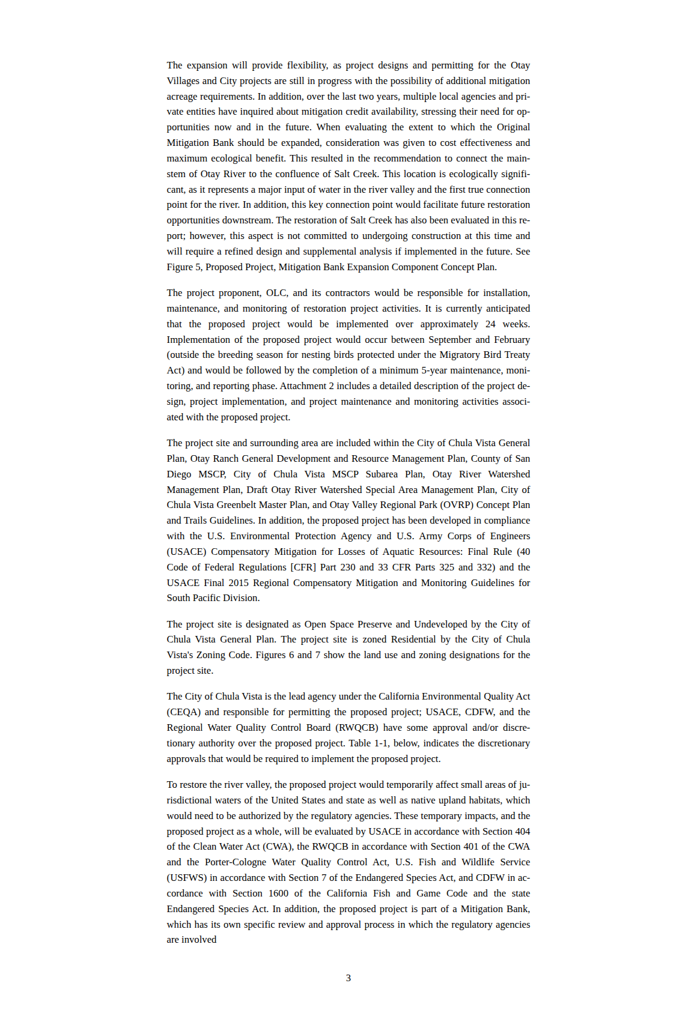The expansion will provide flexibility, as project designs and permitting for the Otay Villages and City projects are still in progress with the possibility of additional mitigation acreage requirements. In addition, over the last two years, multiple local agencies and private entities have inquired about mitigation credit availability, stressing their need for opportunities now and in the future. When evaluating the extent to which the Original Mitigation Bank should be expanded, consideration was given to cost effectiveness and maximum ecological benefit. This resulted in the recommendation to connect the mainstem of Otay River to the confluence of Salt Creek. This location is ecologically significant, as it represents a major input of water in the river valley and the first true connection point for the river. In addition, this key connection point would facilitate future restoration opportunities downstream. The restoration of Salt Creek has also been evaluated in this report; however, this aspect is not committed to undergoing construction at this time and will require a refined design and supplemental analysis if implemented in the future. See Figure 5, Proposed Project, Mitigation Bank Expansion Component Concept Plan.
The project proponent, OLC, and its contractors would be responsible for installation, maintenance, and monitoring of restoration project activities. It is currently anticipated that the proposed project would be implemented over approximately 24 weeks. Implementation of the proposed project would occur between September and February (outside the breeding season for nesting birds protected under the Migratory Bird Treaty Act) and would be followed by the completion of a minimum 5-year maintenance, monitoring, and reporting phase. Attachment 2 includes a detailed description of the project design, project implementation, and project maintenance and monitoring activities associated with the proposed project.
The project site and surrounding area are included within the City of Chula Vista General Plan, Otay Ranch General Development and Resource Management Plan, County of San Diego MSCP, City of Chula Vista MSCP Subarea Plan, Otay River Watershed Management Plan, Draft Otay River Watershed Special Area Management Plan, City of Chula Vista Greenbelt Master Plan, and Otay Valley Regional Park (OVRP) Concept Plan and Trails Guidelines. In addition, the proposed project has been developed in compliance with the U.S. Environmental Protection Agency and U.S. Army Corps of Engineers (USACE) Compensatory Mitigation for Losses of Aquatic Resources: Final Rule (40 Code of Federal Regulations [CFR] Part 230 and 33 CFR Parts 325 and 332) and the USACE Final 2015 Regional Compensatory Mitigation and Monitoring Guidelines for South Pacific Division.
The project site is designated as Open Space Preserve and Undeveloped by the City of Chula Vista General Plan. The project site is zoned Residential by the City of Chula Vista's Zoning Code. Figures 6 and 7 show the land use and zoning designations for the project site.
The City of Chula Vista is the lead agency under the California Environmental Quality Act (CEQA) and responsible for permitting the proposed project; USACE, CDFW, and the Regional Water Quality Control Board (RWQCB) have some approval and/or discretionary authority over the proposed project. Table 1-1, below, indicates the discretionary approvals that would be required to implement the proposed project.
To restore the river valley, the proposed project would temporarily affect small areas of jurisdictional waters of the United States and state as well as native upland habitats, which would need to be authorized by the regulatory agencies. These temporary impacts, and the proposed project as a whole, will be evaluated by USACE in accordance with Section 404 of the Clean Water Act (CWA), the RWQCB in accordance with Section 401 of the CWA and the Porter-Cologne Water Quality Control Act, U.S. Fish and Wildlife Service (USFWS) in accordance with Section 7 of the Endangered Species Act, and CDFW in accordance with Section 1600 of the California Fish and Game Code and the state Endangered Species Act. In addition, the proposed project is part of a Mitigation Bank, which has its own specific review and approval process in which the regulatory agencies are involved
3